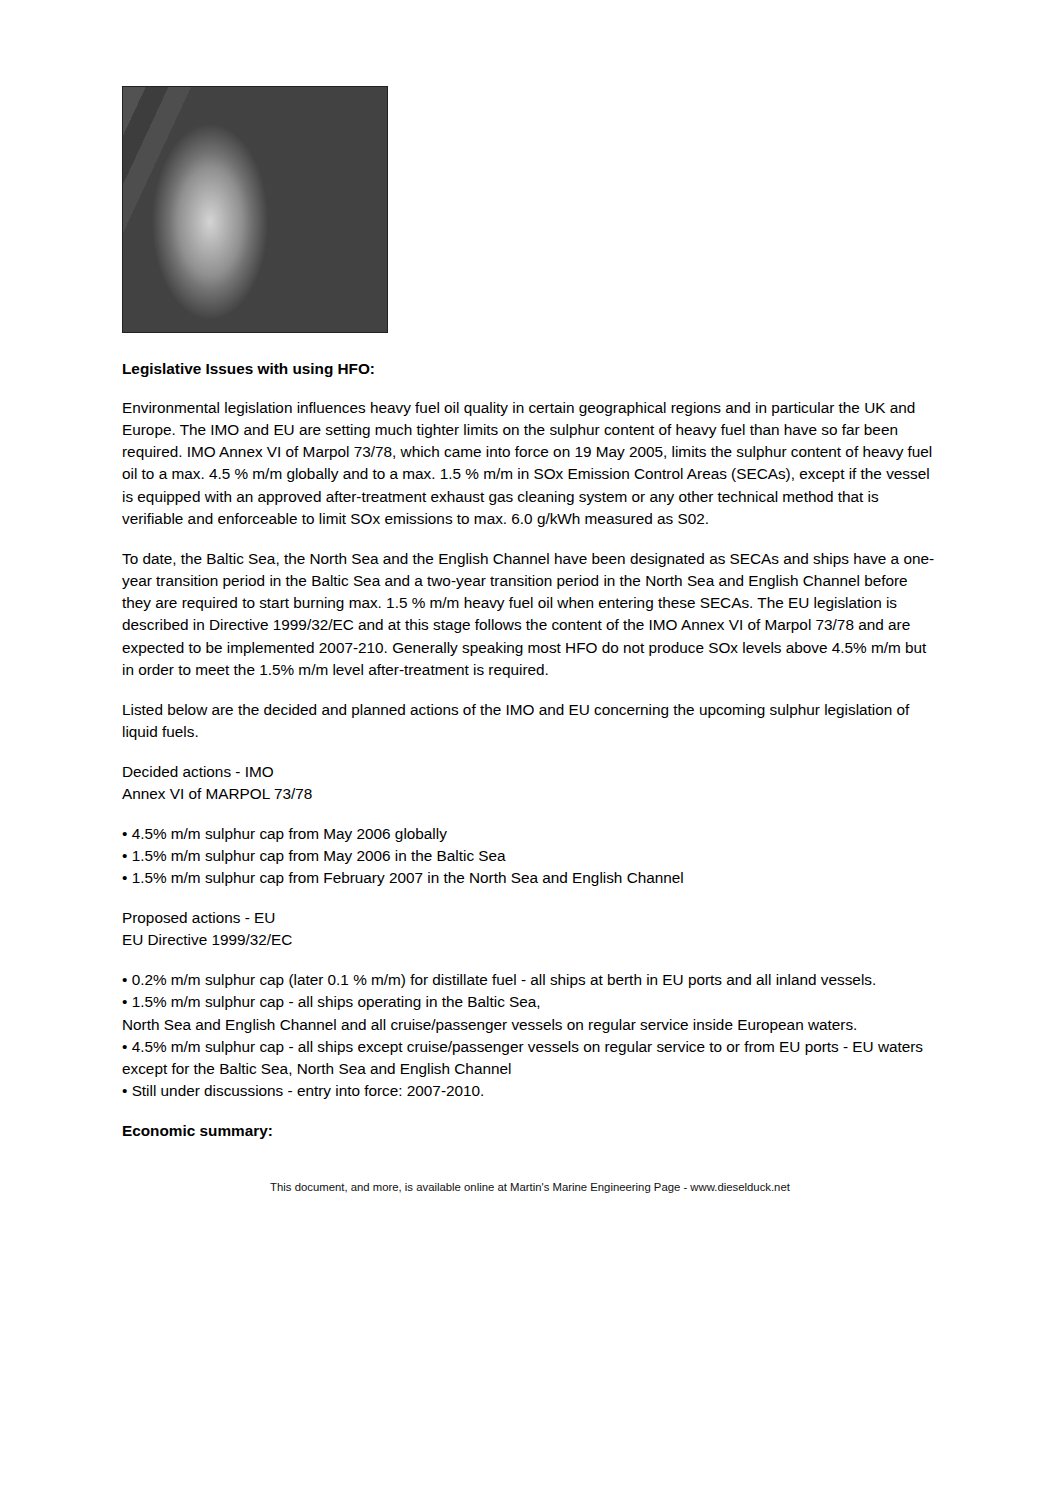Legislative Issues with using HFO:
Environmental legislation influences heavy fuel oil quality in certain geographical regions and in particular the UK and Europe. The IMO and EU are setting much tighter limits on the sulphur content of heavy fuel than have so far been required. IMO Annex VI of Marpol 73/78, which came into force on 19 May 2005, limits the sulphur content of heavy fuel oil to a max. 4.5 % m/m globally and to a max. 1.5 % m/m in SOx Emission Control Areas (SECAs), except if the vessel is equipped with an approved after-treatment exhaust gas cleaning system or any other technical method that is verifiable and enforceable to limit SOx emissions to max. 6.0 g/kWh measured as S02.
To date, the Baltic Sea, the North Sea and the English Channel have been designated as SECAs and ships have a one-year transition period in the Baltic Sea and a two-year transition period in the North Sea and English Channel before they are required to start burning max. 1.5 % m/m heavy fuel oil when entering these SECAs. The EU legislation is described in Directive 1999/32/EC and at this stage follows the content of the IMO Annex VI of Marpol 73/78 and are expected to be implemented 2007-210. Generally speaking most HFO do not produce SOx levels above 4.5% m/m but in order to meet the 1.5% m/m level after-treatment is required.
Listed below are the decided and planned actions of the IMO and EU concerning the upcoming sulphur legislation of liquid fuels.
Decided actions - IMO
Annex VI of MARPOL 73/78
• 4.5% m/m sulphur cap from May 2006 globally
• 1.5% m/m sulphur cap from May 2006 in the Baltic Sea
• 1.5% m/m sulphur cap from February 2007 in the North Sea and English Channel
Proposed actions - EU
EU Directive 1999/32/EC
• 0.2% m/m sulphur cap (later 0.1 % m/m) for distillate fuel - all ships at berth in EU ports and all inland vessels.
• 1.5% m/m sulphur cap - all ships operating in the Baltic Sea,
North Sea and English Channel and all cruise/passenger vessels on regular service inside European waters.
• 4.5% m/m sulphur cap - all ships except cruise/passenger vessels on regular service to or from EU ports - EU waters except for the Baltic Sea, North Sea and English Channel
• Still under discussions - entry into force: 2007-2010.
Economic summary:
This document, and more, is available online at Martin's Marine Engineering Page - www.dieselduck.net